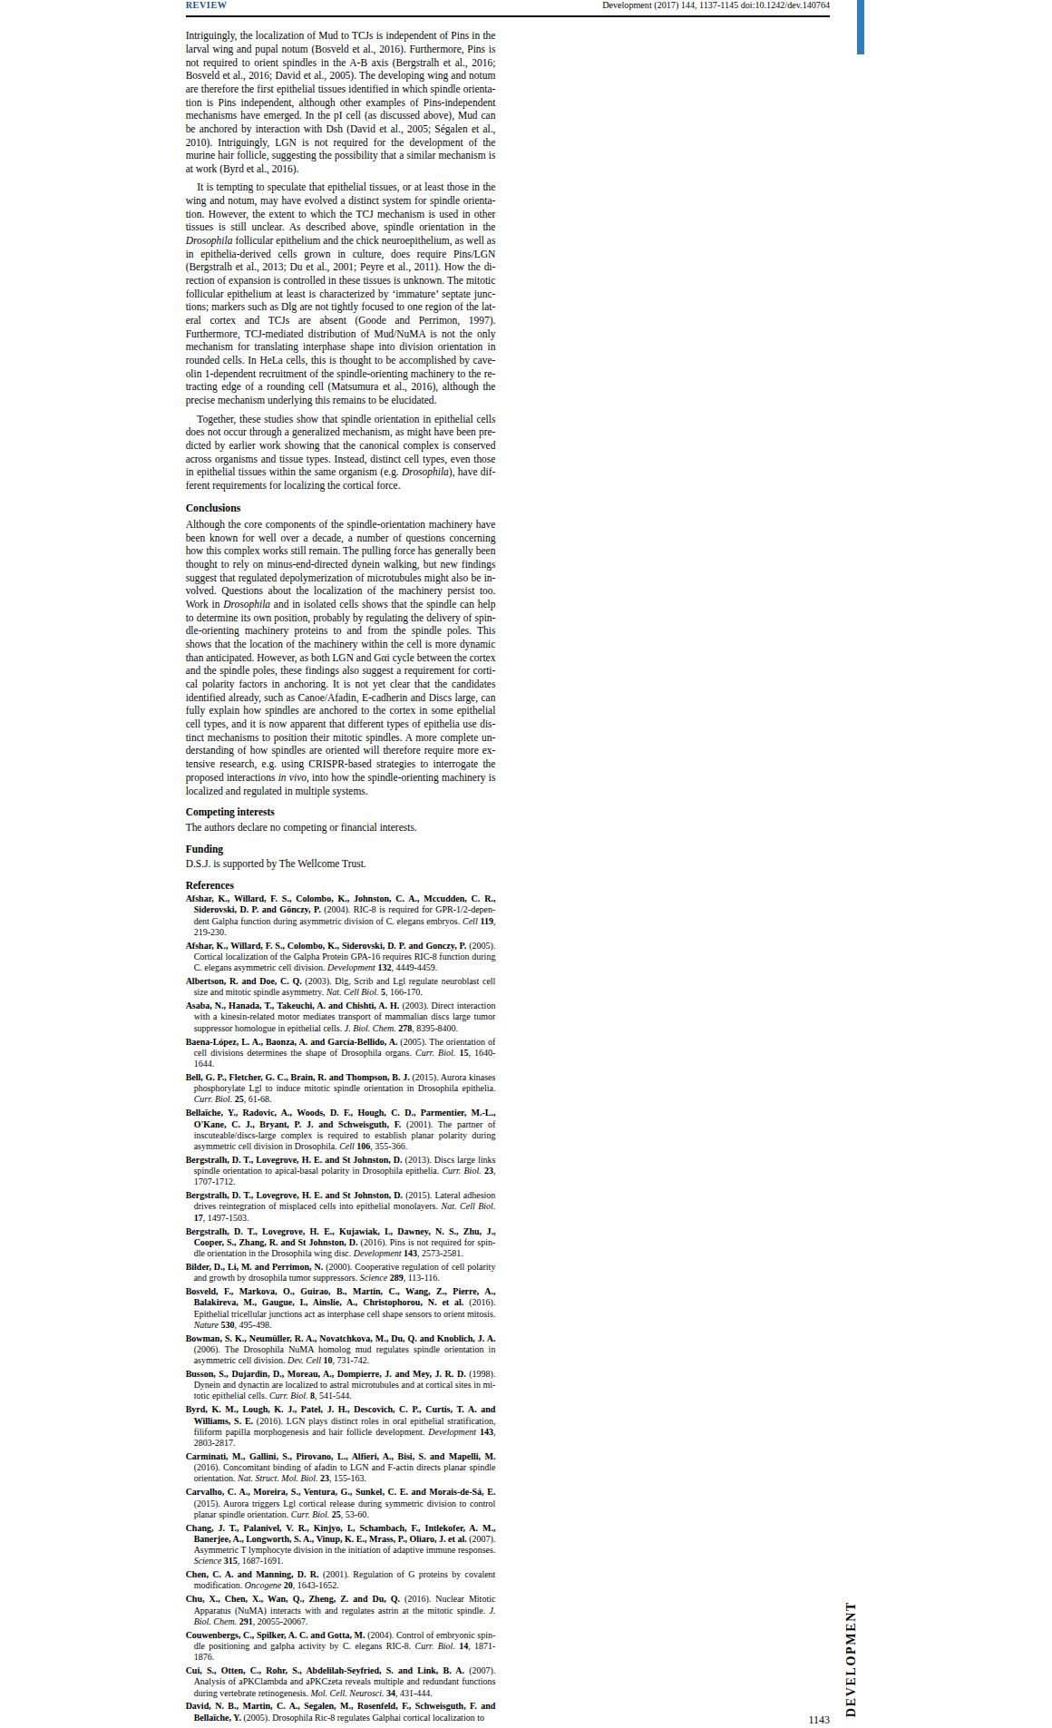Review
Development (2017) 144, 1137-1145 doi:10.1242/dev.140764
DEVELOPMENT
Intriguingly, the localization of Mud to TCJs is independent of Pins in the larval wing and pupal notum (Bosveld et al., 2016). Furthermore, Pins is not required to orient spindles in the A-B axis (Bergstralh et al., 2016; Bosveld et al., 2016; David et al., 2005). The developing wing and notum are therefore the first epithelial tissues identified in which spindle orientation is Pins independent, although other examples of Pins-independent mechanisms have emerged. In the pI cell (as discussed above), Mud can be anchored by interaction with Dsh (David et al., 2005; Ségalen et al., 2010). Intriguingly, LGN is not required for the development of the murine hair follicle, suggesting the possibility that a similar mechanism is at work (Byrd et al., 2016).
It is tempting to speculate that epithelial tissues, or at least those in the wing and notum, may have evolved a distinct system for spindle orientation. However, the extent to which the TCJ mechanism is used in other tissues is still unclear. As described above, spindle orientation in the Drosophila follicular epithelium and the chick neuroepithelium, as well as in epithelia-derived cells grown in culture, does require Pins/LGN (Bergstralh et al., 2013; Du et al., 2001; Peyre et al., 2011). How the direction of expansion is controlled in these tissues is unknown. The mitotic follicular epithelium at least is characterized by ‘immature’ septate junctions; markers such as Dlg are not tightly focused to one region of the lateral cortex and TCJs are absent (Goode and Perrimon, 1997). Furthermore, TCJ-mediated distribution of Mud/NuMA is not the only mechanism for translating interphase shape into division orientation in rounded cells. In HeLa cells, this is thought to be accomplished by caveolin 1-dependent recruitment of the spindle-orienting machinery to the retracting edge of a rounding cell (Matsumura et al., 2016), although the precise mechanism underlying this remains to be elucidated.
Together, these studies show that spindle orientation in epithelial cells does not occur through a generalized mechanism, as might have been predicted by earlier work showing that the canonical complex is conserved across organisms and tissue types. Instead, distinct cell types, even those in epithelial tissues within the same organism (e.g. Drosophila), have different requirements for localizing the cortical force.
Conclusions
Although the core components of the spindle-orientation machinery have been known for well over a decade, a number of questions concerning how this complex works still remain. The pulling force has generally been thought to rely on minus-end-directed dynein walking, but new findings suggest that regulated depolymerization of microtubules might also be involved. Questions about the localization of the machinery persist too. Work in Drosophila and in isolated cells shows that the spindle can help to determine its own position, probably by regulating the delivery of spindle-orienting machinery proteins to and from the spindle poles. This shows that the location of the machinery within the cell is more dynamic than anticipated. However, as both LGN and Gαi cycle between the cortex and the spindle poles, these findings also suggest a requirement for cortical polarity factors in anchoring. It is not yet clear that the candidates identified already, such as Canoe/Afadin, E-cadherin and Discs large, can fully explain how spindles are anchored to the cortex in some epithelial cell types, and it is now apparent that different types of epithelia use distinct mechanisms to position their mitotic spindles. A more complete understanding of how spindles are oriented will therefore require more extensive research, e.g. using CRISPR-based strategies to interrogate the proposed interactions in vivo, into how the spindle-orienting machinery is localized and regulated in multiple systems.
Competing interests
The authors declare no competing or financial interests.
Funding
D.S.J. is supported by The Wellcome Trust.
References
Afshar, K., Willard, F. S., Colombo, K., Johnston, C. A., Mccudden, C. R., Siderovski, D. P. and Gönczy, P. (2004). RIC-8 is required for GPR-1/2-dependent Galpha function during asymmetric division of C. elegans embryos. Cell 119, 219-230.
Afshar, K., Willard, F. S., Colombo, K., Siderovski, D. P. and Gonczy, P. (2005). Cortical localization of the Galpha Protein GPA-16 requires RIC-8 function during C. elegans asymmetric cell division. Development 132, 4449-4459.
Albertson, R. and Doe, C. Q. (2003). Dlg, Scrib and Lgl regulate neuroblast cell size and mitotic spindle asymmetry. Nat. Cell Biol. 5, 166-170.
Asaba, N., Hanada, T., Takeuchi, A. and Chishti, A. H. (2003). Direct interaction with a kinesin-related motor mediates transport of mammalian discs large tumor suppressor homologue in epithelial cells. J. Biol. Chem. 278, 8395-8400.
Baena-López, L. A., Baonza, A. and García-Bellido, A. (2005). The orientation of cell divisions determines the shape of Drosophila organs. Curr. Biol. 15, 1640-1644.
Bell, G. P., Fletcher, G. C., Brain, R. and Thompson, B. J. (2015). Aurora kinases phosphorylate Lgl to induce mitotic spindle orientation in Drosophila epithelia. Curr. Biol. 25, 61-68.
Bellaïche, Y., Radovic, A., Woods, D. F., Hough, C. D., Parmentier, M.-L., O'Kane, C. J., Bryant, P. J. and Schweisguth, F. (2001). The partner of inscuteable/discs-large complex is required to establish planar polarity during asymmetric cell division in Drosophila. Cell 106, 355-366.
Bergstralh, D. T., Lovegrove, H. E. and St Johnston, D. (2013). Discs large links spindle orientation to apical-basal polarity in Drosophila epithelia. Curr. Biol. 23, 1707-1712.
Bergstralh, D. T., Lovegrove, H. E. and St Johnston, D. (2015). Lateral adhesion drives reintegration of misplaced cells into epithelial monolayers. Nat. Cell Biol. 17, 1497-1503.
Bergstralh, D. T., Lovegrove, H. E., Kujawiak, I., Dawney, N. S., Zhu, J., Cooper, S., Zhang, R. and St Johnston, D. (2016). Pins is not required for spindle orientation in the Drosophila wing disc. Development 143, 2573-2581.
Bilder, D., Li, M. and Perrimon, N. (2000). Cooperative regulation of cell polarity and growth by drosophila tumor suppressors. Science 289, 113-116.
Bosveld, F., Markova, O., Guirao, B., Martin, C., Wang, Z., Pierre, A., Balakireva, M., Gaugue, I., Ainslie, A., Christophorou, N. et al. (2016). Epithelial tricellular junctions act as interphase cell shape sensors to orient mitosis. Nature 530, 495-498.
Bowman, S. K., Neumüller, R. A., Novatchkova, M., Du, Q. and Knoblich, J. A. (2006). The Drosophila NuMA homolog mud regulates spindle orientation in asymmetric cell division. Dev. Cell 10, 731-742.
Busson, S., Dujardin, D., Moreau, A., Dompierre, J. and Mey, J. R. D. (1998). Dynein and dynactin are localized to astral microtubules and at cortical sites in mitotic epithelial cells. Curr. Biol. 8, 541-544.
Byrd, K. M., Lough, K. J., Patel, J. H., Descovich, C. P., Curtis, T. A. and Williams, S. E. (2016). LGN plays distinct roles in oral epithelial stratification, filiform papilla morphogenesis and hair follicle development. Development 143, 2803-2817.
Carminati, M., Gallini, S., Pirovano, L., Alfieri, A., Bisi, S. and Mapelli, M. (2016). Concomitant binding of afadin to LGN and F-actin directs planar spindle orientation. Nat. Struct. Mol. Biol. 23, 155-163.
Carvalho, C. A., Moreira, S., Ventura, G., Sunkel, C. E. and Morais-de-Sá, E. (2015). Aurora triggers Lgl cortical release during symmetric division to control planar spindle orientation. Curr. Biol. 25, 53-60.
Chang, J. T., Palanivel, V. R., Kinjyo, I., Schambach, F., Intlekofer, A. M., Banerjee, A., Longworth, S. A., Vinup, K. E., Mrass, P., Oliaro, J. et al. (2007). Asymmetric T lymphocyte division in the initiation of adaptive immune responses. Science 315, 1687-1691.
Chen, C. A. and Manning, D. R. (2001). Regulation of G proteins by covalent modification. Oncogene 20, 1643-1652.
Chu, X., Chen, X., Wan, Q., Zheng, Z. and Du, Q. (2016). Nuclear Mitotic Apparatus (NuMA) interacts with and regulates astrin at the mitotic spindle. J. Biol. Chem. 291, 20055-20067.
Couwenbergs, C., Spilker, A. C. and Gotta, M. (2004). Control of embryonic spindle positioning and galpha activity by C. elegans RIC-8. Curr. Biol. 14, 1871-1876.
Cui, S., Otten, C., Rohr, S., Abdelilah-Seyfried, S. and Link, B. A. (2007). Analysis of aPKClambda and aPKCzeta reveals multiple and redundant functions during vertebrate retinogenesis. Mol. Cell. Neurosci. 34, 431-444.
David, N. B., Martin, C. A., Segalen, M., Rosenfeld, F., Schweisguth, F. and Bellaïche, Y. (2005). Drosophila Ric-8 regulates Galphai cortical localization to
1143